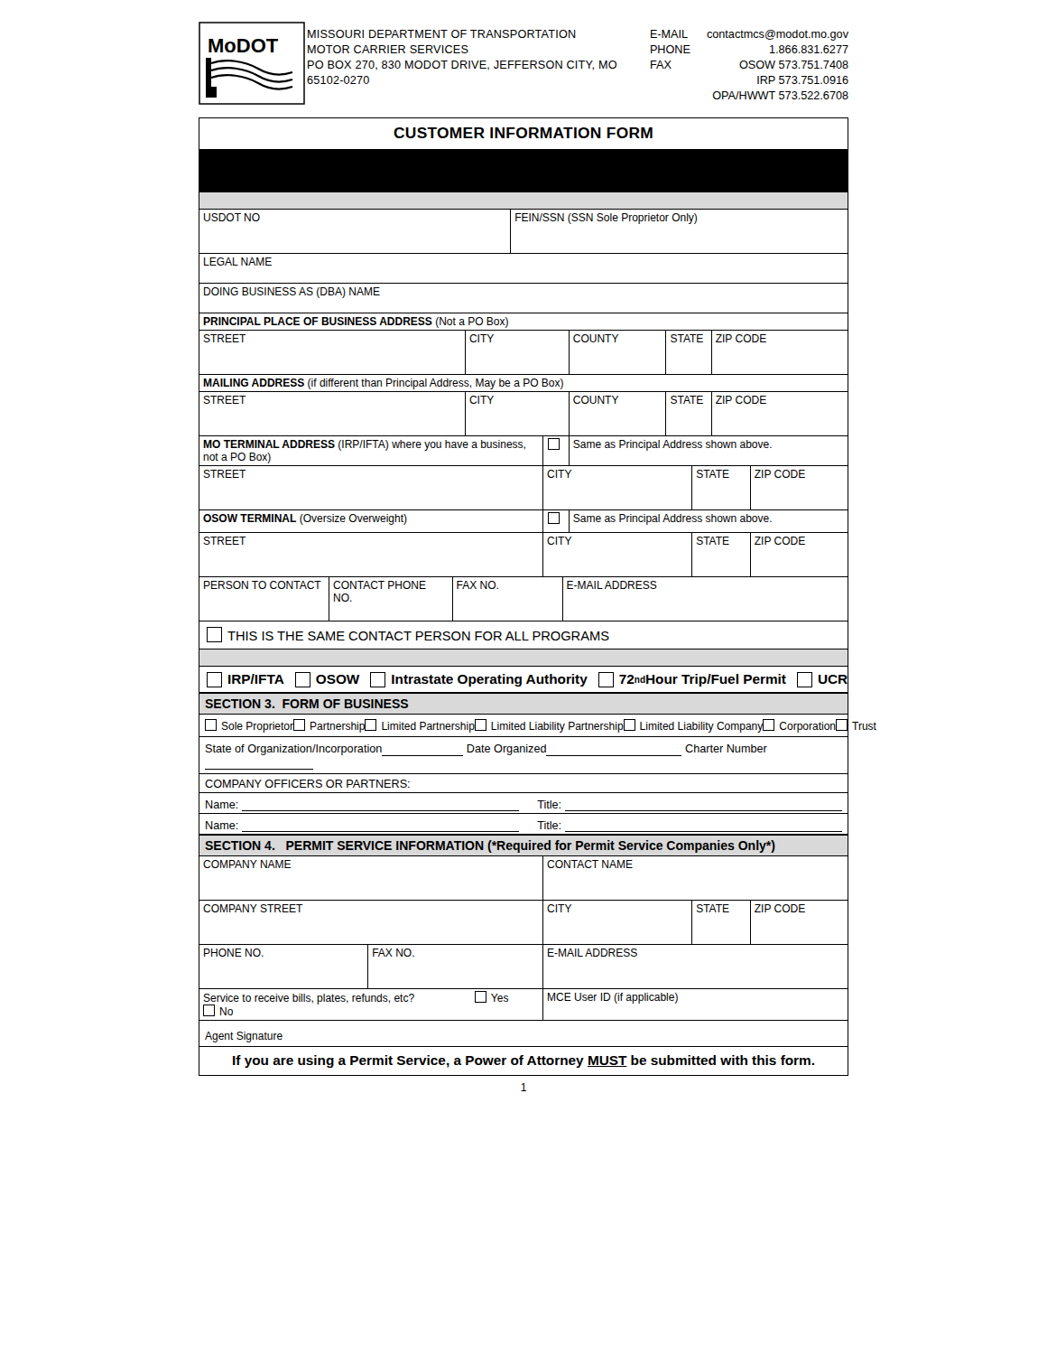MoDOT
MISSOURI DEPARTMENT OF TRANSPORTATION
MOTOR CARRIER SERVICES
PO BOX 270, 830 MODOT DRIVE, JEFFERSON CITY, MO 65102-0270
| E-MAIL | contactmcs@modot.mo.gov |
| PHONE | 1.866.831.6277 |
| FAX | OSOW 573.751.7408 |
| | IRP 573.751.0916 |
| | OPA/HWWT 573.522.6708 |
CUSTOMER INFORMATION FORM
| USDOT NO | FEIN/SSN (SSN Sole Proprietor Only) |
LEGAL NAME
DOING BUSINESS AS (DBA) NAME
PRINCIPAL PLACE OF BUSINESS ADDRESS (Not a PO Box)
| STREET | CITY | COUNTY | STATE | ZIP CODE |
MAILING ADDRESS (if different than Principal Address, May be a PO Box)
| STREET | CITY | COUNTY | STATE | ZIP CODE |
| MO TERMINAL ADDRESS (IRP/IFTA) where you have a business, not a PO Box) | | Same as Principal Address shown above. |
| STREET | CITY | STATE | ZIP CODE |
| OSOW TERMINAL (Oversize Overweight) | | Same as Principal Address shown above. |
| STREET | CITY | STATE | ZIP CODE |
| PERSON TO CONTACT | CONTACT PHONE NO. | FAX NO. | E-MAIL ADDRESS |
THIS IS THE SAME CONTACT PERSON FOR ALL PROGRAMS
IRP/IFTA
OSOW
Intrastate Operating Authority
72nd Hour Trip/Fuel Permit
UCR
SECTION 3. FORM OF BUSINESS
Sole Proprietor Partnership Limited Partnership Limited Liability Partnership Limited Liability Company Corporation Trust
State of Organization/Incorporation Date Organized Charter Number
COMPANY OFFICERS OR PARTNERS:
Name: Title:
Name: Title:
SECTION 4. PERMIT SERVICE INFORMATION (*Required for Permit Service Companies Only*)
| COMPANY NAME | CONTACT NAME |
| COMPANY STREET | CITY | STATE | ZIP CODE |
| PHONE NO. | FAX NO. | E-MAIL ADDRESS |
| Service to receive bills, plates, refunds, etc? Yes No | MCE User ID (if applicable) |
Agent Signature
If you are using a Permit Service, a Power of Attorney MUST be submitted with this form.
1